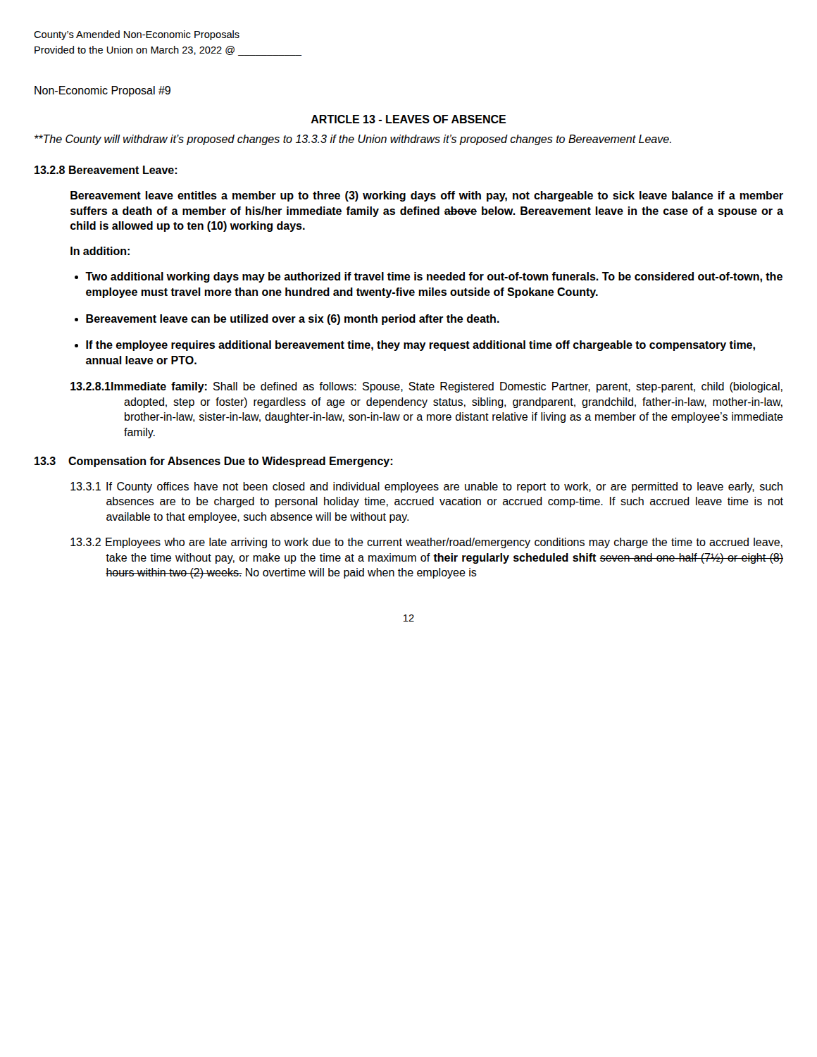County’s Amended Non-Economic Proposals
Provided to the Union on March 23, 2022 @ ___________
Non-Economic Proposal #9
ARTICLE 13 - LEAVES OF ABSENCE
**The County will withdraw it’s proposed changes to 13.3.3 if the Union withdraws it’s proposed changes to Bereavement Leave.
13.2.8 Bereavement Leave:
Bereavement leave entitles a member up to three (3) working days off with pay, not chargeable to sick leave balance if a member suffers a death of a member of his/her immediate family as defined above below. Bereavement leave in the case of a spouse or a child is allowed up to ten (10) working days.
In addition:
Two additional working days may be authorized if travel time is needed for out-of-town funerals. To be considered out-of-town, the employee must travel more than one hundred and twenty-five miles outside of Spokane County.
Bereavement leave can be utilized over a six (6) month period after the death.
If the employee requires additional bereavement time, they may request additional time off chargeable to compensatory time, annual leave or PTO.
13.2.8.1 Immediate family: Shall be defined as follows: Spouse, State Registered Domestic Partner, parent, step-parent, child (biological, adopted, step or foster) regardless of age or dependency status, sibling, grandparent, grandchild, father-in-law, mother-in-law, brother-in-law, sister-in-law, daughter-in-law, son-in-law or a more distant relative if living as a member of the employee’s immediate family.
13.3 Compensation for Absences Due to Widespread Emergency:
13.3.1 If County offices have not been closed and individual employees are unable to report to work, or are permitted to leave early, such absences are to be charged to personal holiday time, accrued vacation or accrued comp-time. If such accrued leave time is not available to that employee, such absence will be without pay.
13.3.2 Employees who are late arriving to work due to the current weather/road/emergency conditions may charge the time to accrued leave, take the time without pay, or make up the time at a maximum of their regularly scheduled shift seven and one-half (7½) or eight (8) hours within two (2) weeks. No overtime will be paid when the employee is
12